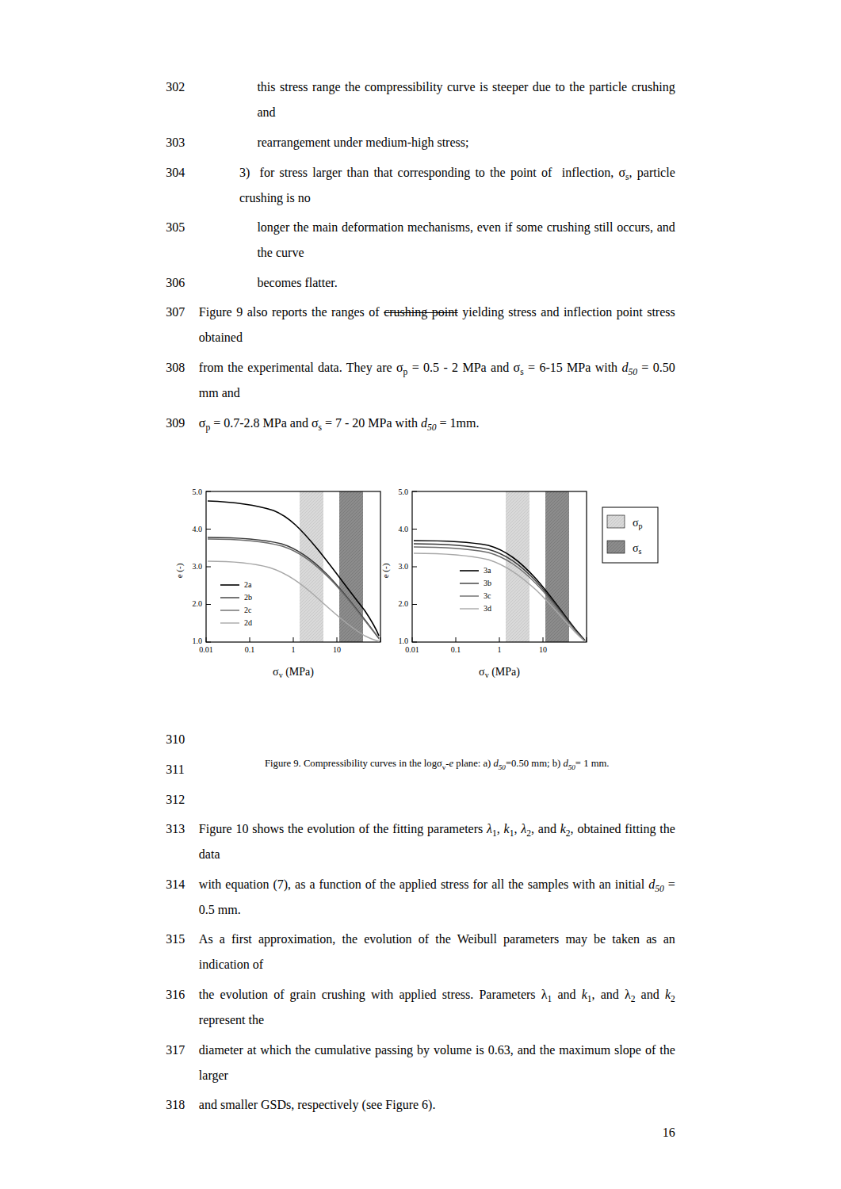302
this stress range the compressibility curve is steeper due to the particle crushing and
303
rearrangement under medium-high stress;
304
3) for stress larger than that corresponding to the point of inflection, σs, particle crushing is no
305
longer the main deformation mechanisms, even if some crushing still occurs, and the curve
306
becomes flatter.
307
Figure 9 also reports the ranges of crushing point yielding stress and inflection point stress obtained
308
from the experimental data. They are σp = 0.5 - 2 MPa and σs = 6-15 MPa with d50 = 0.50 mm and
309
σp = 0.7-2.8 MPa and σs = 7 - 20 MPa with d50 = 1mm.
5.0 4.0 3.0 2.0 1.0 0.01 0.1 1 10 2a 2b 2c 2d e (-) σv (MPa) 5.0 4.0 3.0 2.0 1.0 0.01 0.1 1 10 3a 3b 3c 3d e (-) σv (MPa) σp σs
310
311
Figure 9. Compressibility curves in the logσv-e plane: a) d50=0.50 mm; b) d50= 1 mm.
312
313
Figure 10 shows the evolution of the fitting parameters λ1, k1, λ2, and k2, obtained fitting the data
314
with equation (7), as a function of the applied stress for all the samples with an initial d50 = 0.5 mm.
315
As a first approximation, the evolution of the Weibull parameters may be taken as an indication of
316
the evolution of grain crushing with applied stress. Parameters λ1 and k1, and λ2 and k2 represent the
317
diameter at which the cumulative passing by volume is 0.63, and the maximum slope of the larger
318
and smaller GSDs, respectively (see Figure 6).
16